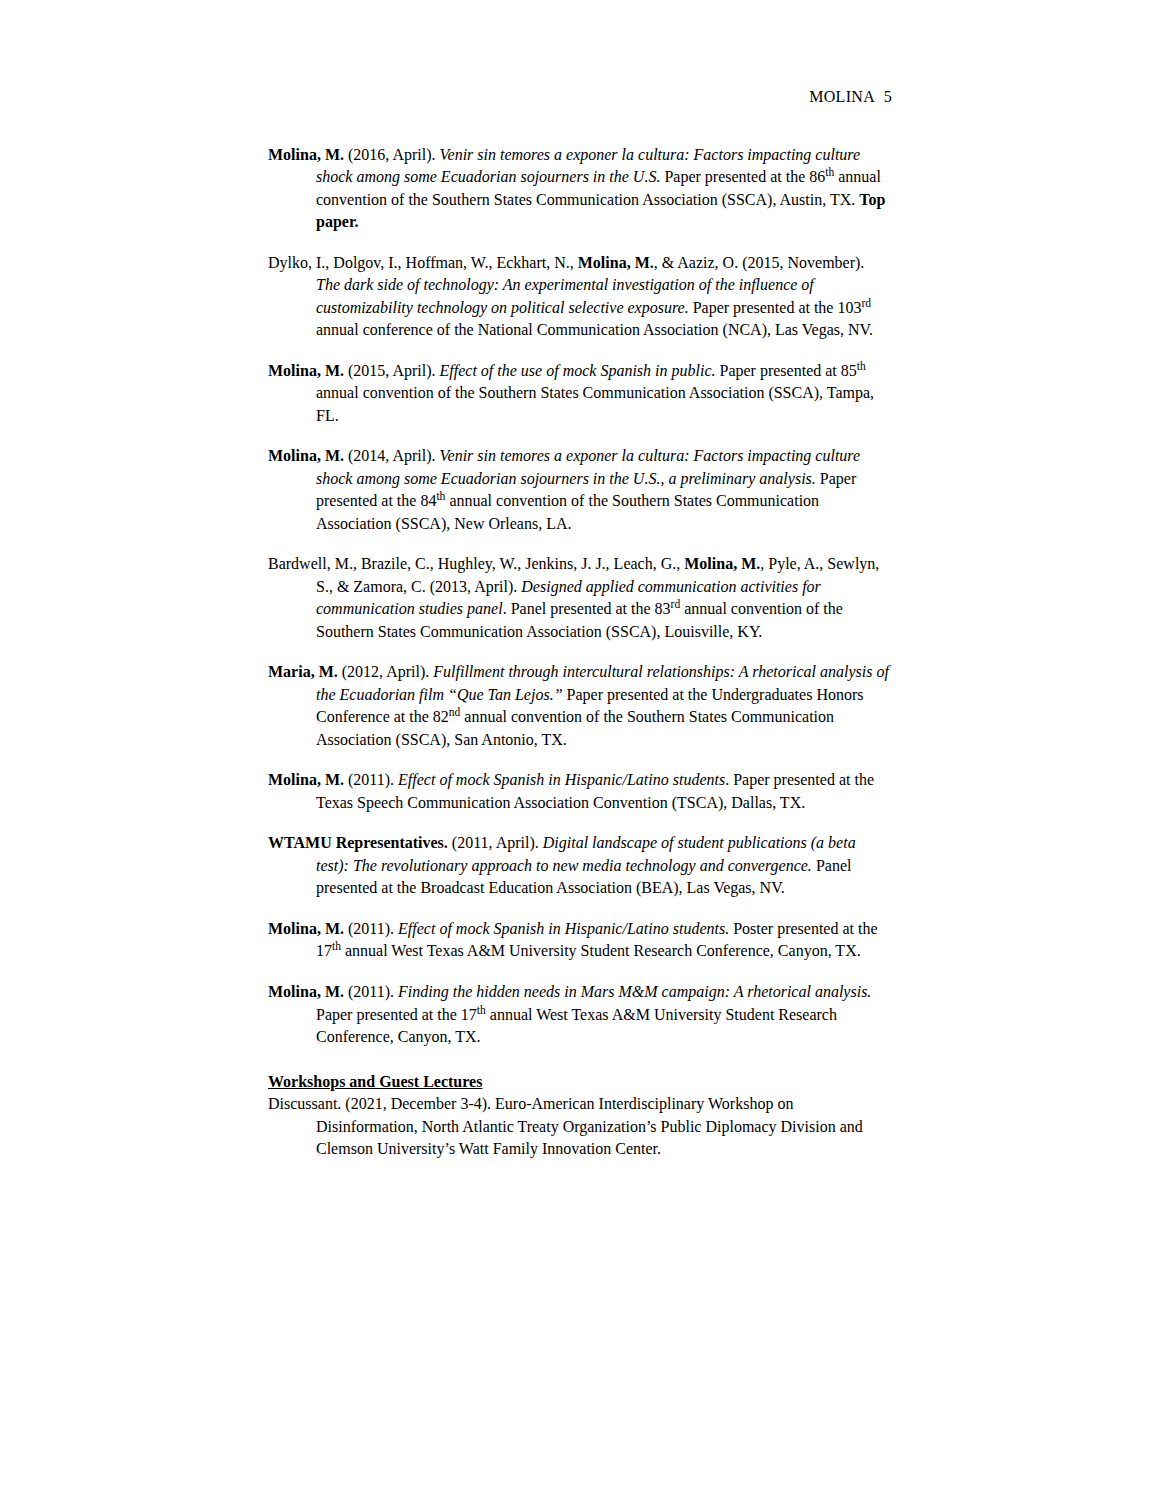MOLINA 5
Molina, M. (2016, April). Venir sin temores a exponer la cultura: Factors impacting culture shock among some Ecuadorian sojourners in the U.S. Paper presented at the 86th annual convention of the Southern States Communication Association (SSCA), Austin, TX. Top paper.
Dylko, I., Dolgov, I., Hoffman, W., Eckhart, N., Molina, M., & Aaziz, O. (2015, November). The dark side of technology: An experimental investigation of the influence of customizability technology on political selective exposure. Paper presented at the 103rd annual conference of the National Communication Association (NCA), Las Vegas, NV.
Molina, M. (2015, April). Effect of the use of mock Spanish in public. Paper presented at 85th annual convention of the Southern States Communication Association (SSCA), Tampa, FL.
Molina, M. (2014, April). Venir sin temores a exponer la cultura: Factors impacting culture shock among some Ecuadorian sojourners in the U.S., a preliminary analysis. Paper presented at the 84th annual convention of the Southern States Communication Association (SSCA), New Orleans, LA.
Bardwell, M., Brazile, C., Hughley, W., Jenkins, J. J., Leach, G., Molina, M., Pyle, A., Sewlyn, S., & Zamora, C. (2013, April). Designed applied communication activities for communication studies panel. Panel presented at the 83rd annual convention of the Southern States Communication Association (SSCA), Louisville, KY.
Maria, M. (2012, April). Fulfillment through intercultural relationships: A rhetorical analysis of the Ecuadorian film “Que Tan Lejos.” Paper presented at the Undergraduates Honors Conference at the 82nd annual convention of the Southern States Communication Association (SSCA), San Antonio, TX.
Molina, M. (2011). Effect of mock Spanish in Hispanic/Latino students. Paper presented at the Texas Speech Communication Association Convention (TSCA), Dallas, TX.
WTAMU Representatives. (2011, April). Digital landscape of student publications (a beta test): The revolutionary approach to new media technology and convergence. Panel presented at the Broadcast Education Association (BEA), Las Vegas, NV.
Molina, M. (2011). Effect of mock Spanish in Hispanic/Latino students. Poster presented at the 17th annual West Texas A&M University Student Research Conference, Canyon, TX.
Molina, M. (2011). Finding the hidden needs in Mars M&M campaign: A rhetorical analysis. Paper presented at the 17th annual West Texas A&M University Student Research Conference, Canyon, TX.
Workshops and Guest Lectures
Discussant. (2021, December 3-4). Euro-American Interdisciplinary Workshop on Disinformation, North Atlantic Treaty Organization’s Public Diplomacy Division and Clemson University’s Watt Family Innovation Center.